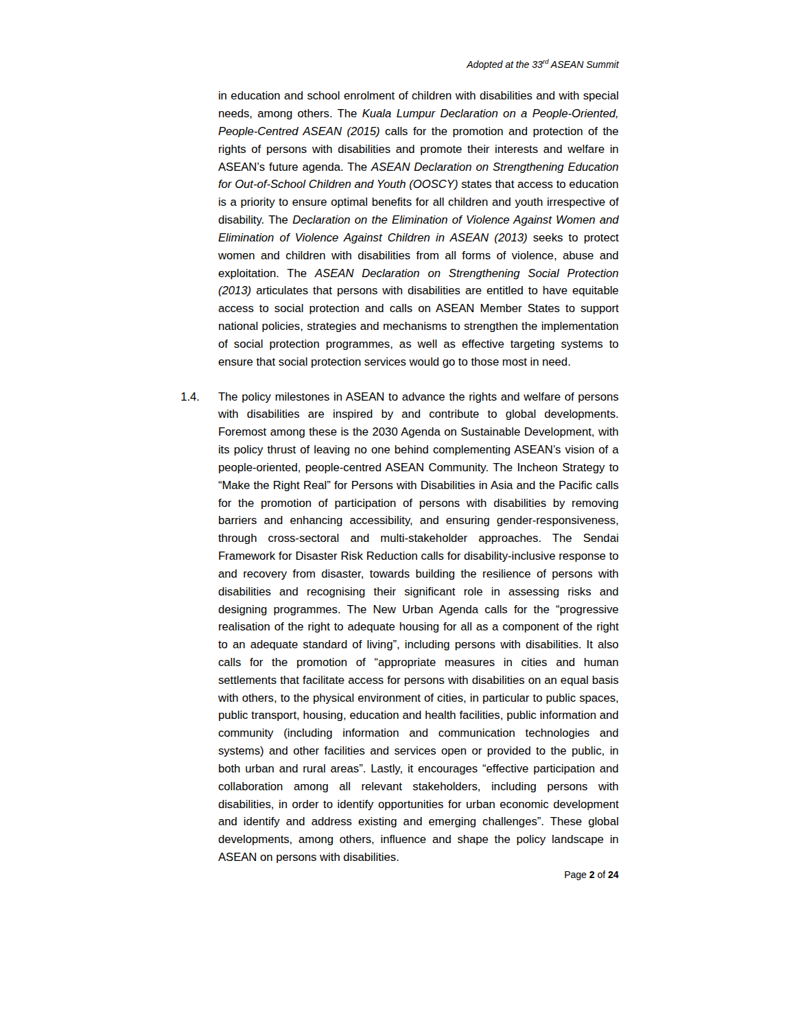Adopted at the 33rd ASEAN Summit
in education and school enrolment of children with disabilities and with special needs, among others. The Kuala Lumpur Declaration on a People-Oriented, People-Centred ASEAN (2015) calls for the promotion and protection of the rights of persons with disabilities and promote their interests and welfare in ASEAN’s future agenda. The ASEAN Declaration on Strengthening Education for Out-of-School Children and Youth (OOSCY) states that access to education is a priority to ensure optimal benefits for all children and youth irrespective of disability. The Declaration on the Elimination of Violence Against Women and Elimination of Violence Against Children in ASEAN (2013) seeks to protect women and children with disabilities from all forms of violence, abuse and exploitation. The ASEAN Declaration on Strengthening Social Protection (2013) articulates that persons with disabilities are entitled to have equitable access to social protection and calls on ASEAN Member States to support national policies, strategies and mechanisms to strengthen the implementation of social protection programmes, as well as effective targeting systems to ensure that social protection services would go to those most in need.
1.4.
The policy milestones in ASEAN to advance the rights and welfare of persons with disabilities are inspired by and contribute to global developments. Foremost among these is the 2030 Agenda on Sustainable Development, with its policy thrust of leaving no one behind complementing ASEAN’s vision of a people-oriented, people-centred ASEAN Community. The Incheon Strategy to “Make the Right Real” for Persons with Disabilities in Asia and the Pacific calls for the promotion of participation of persons with disabilities by removing barriers and enhancing accessibility, and ensuring gender-responsiveness, through cross-sectoral and multi-stakeholder approaches. The Sendai Framework for Disaster Risk Reduction calls for disability-inclusive response to and recovery from disaster, towards building the resilience of persons with disabilities and recognising their significant role in assessing risks and designing programmes. The New Urban Agenda calls for the “progressive realisation of the right to adequate housing for all as a component of the right to an adequate standard of living”, including persons with disabilities. It also calls for the promotion of “appropriate measures in cities and human settlements that facilitate access for persons with disabilities on an equal basis with others, to the physical environment of cities, in particular to public spaces, public transport, housing, education and health facilities, public information and community (including information and communication technologies and systems) and other facilities and services open or provided to the public, in both urban and rural areas”. Lastly, it encourages “effective participation and collaboration among all relevant stakeholders, including persons with disabilities, in order to identify opportunities for urban economic development and identify and address existing and emerging challenges”. These global developments, among others, influence and shape the policy landscape in ASEAN on persons with disabilities.
Page 2 of 24